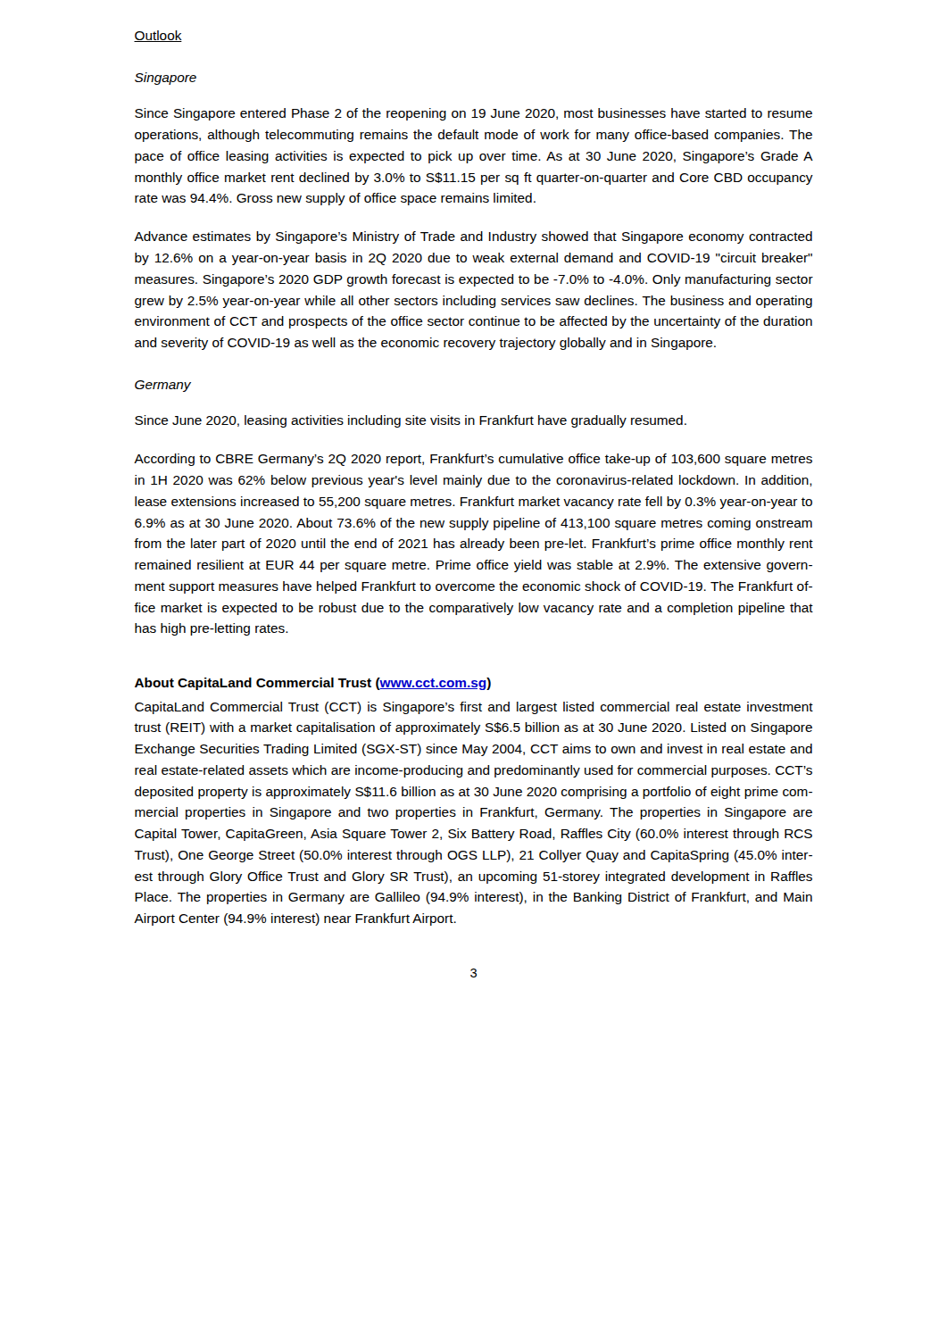Outlook
Singapore
Since Singapore entered Phase 2 of the reopening on 19 June 2020, most businesses have started to resume operations, although telecommuting remains the default mode of work for many office-based companies. The pace of office leasing activities is expected to pick up over time. As at 30 June 2020, Singapore’s Grade A monthly office market rent declined by 3.0% to S$11.15 per sq ft quarter-on-quarter and Core CBD occupancy rate was 94.4%. Gross new supply of office space remains limited.
Advance estimates by Singapore’s Ministry of Trade and Industry showed that Singapore economy contracted by 12.6% on a year-on-year basis in 2Q 2020 due to weak external demand and COVID-19 "circuit breaker" measures. Singapore’s 2020 GDP growth forecast is expected to be -7.0% to -4.0%. Only manufacturing sector grew by 2.5% year-on-year while all other sectors including services saw declines. The business and operating environment of CCT and prospects of the office sector continue to be affected by the uncertainty of the duration and severity of COVID-19 as well as the economic recovery trajectory globally and in Singapore.
Germany
Since June 2020, leasing activities including site visits in Frankfurt have gradually resumed.
According to CBRE Germany’s 2Q 2020 report, Frankfurt’s cumulative office take-up of 103,600 square metres in 1H 2020 was 62% below previous year's level mainly due to the coronavirus-related lockdown. In addition, lease extensions increased to 55,200 square metres. Frankfurt market vacancy rate fell by 0.3% year-on-year to 6.9% as at 30 June 2020. About 73.6% of the new supply pipeline of 413,100 square metres coming onstream from the later part of 2020 until the end of 2021 has already been pre-let. Frankfurt’s prime office monthly rent remained resilient at EUR 44 per square metre. Prime office yield was stable at 2.9%. The extensive government support measures have helped Frankfurt to overcome the economic shock of COVID-19. The Frankfurt office market is expected to be robust due to the comparatively low vacancy rate and a completion pipeline that has high pre-letting rates.
About CapitaLand Commercial Trust (www.cct.com.sg)
CapitaLand Commercial Trust (CCT) is Singapore’s first and largest listed commercial real estate investment trust (REIT) with a market capitalisation of approximately S$6.5 billion as at 30 June 2020. Listed on Singapore Exchange Securities Trading Limited (SGX-ST) since May 2004, CCT aims to own and invest in real estate and real estate-related assets which are income-producing and predominantly used for commercial purposes. CCT’s deposited property is approximately S$11.6 billion as at 30 June 2020 comprising a portfolio of eight prime commercial properties in Singapore and two properties in Frankfurt, Germany. The properties in Singapore are Capital Tower, CapitaGreen, Asia Square Tower 2, Six Battery Road, Raffles City (60.0% interest through RCS Trust), One George Street (50.0% interest through OGS LLP), 21 Collyer Quay and CapitaSpring (45.0% interest through Glory Office Trust and Glory SR Trust), an upcoming 51-storey integrated development in Raffles Place. The properties in Germany are Gallileo (94.9% interest), in the Banking District of Frankfurt, and Main Airport Center (94.9% interest) near Frankfurt Airport.
3